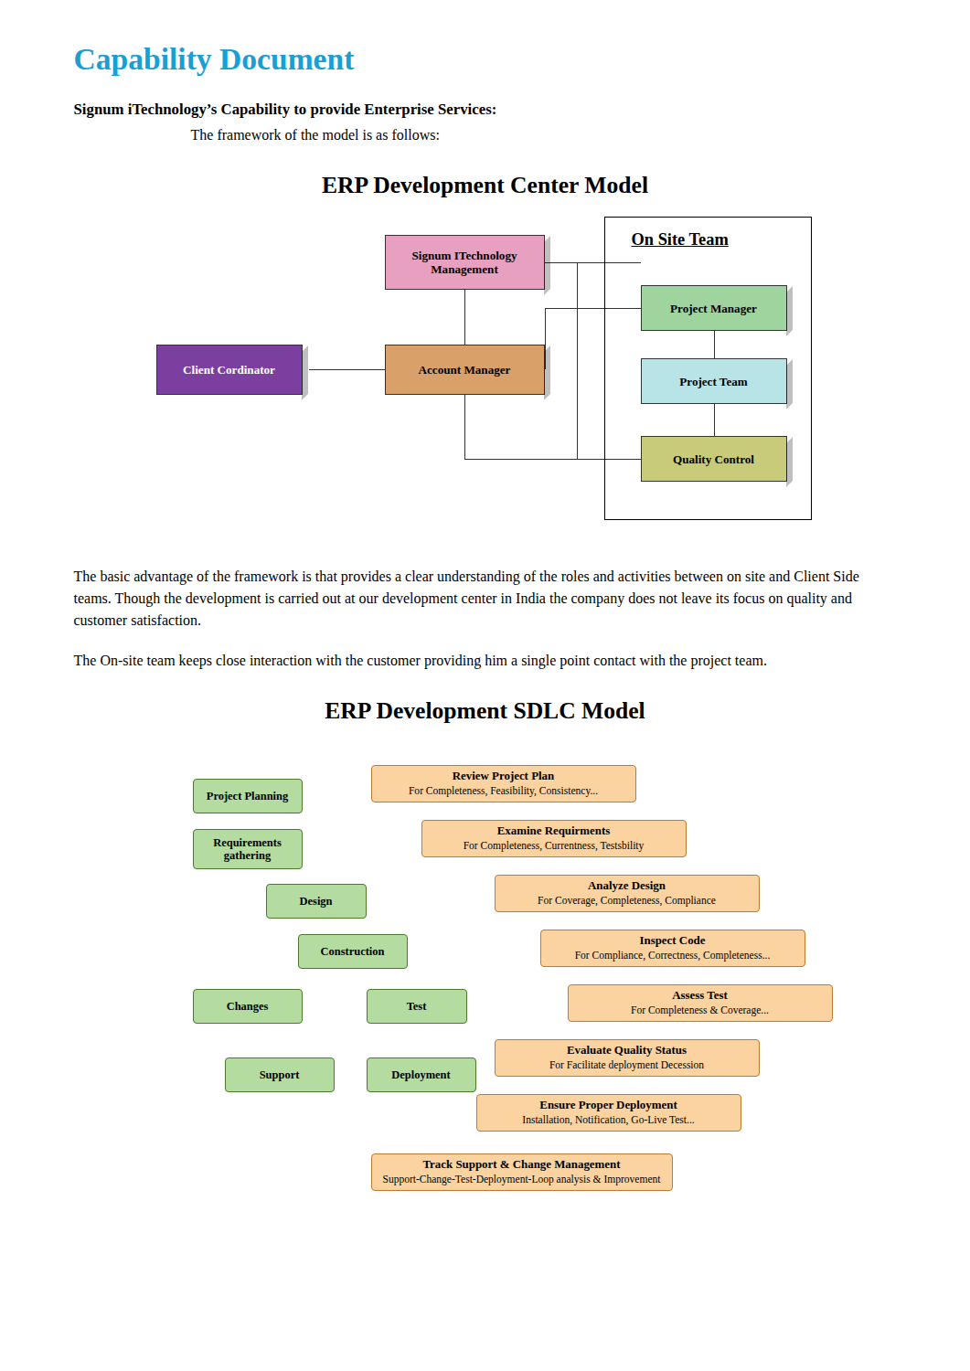Capability Document
Signum iTechnology’s Capability to provide Enterprise Services:
The framework of the model is as follows:
ERP Development Center Model
On Site Team
Signum ITechnology
Management
Client Cordinator
Account Manager
Project Manager
Project Team
Quality Control
The basic advantage of the framework is that provides a clear understanding of the roles and activities between on site and Client Side teams. Though the development is carried out at our development center in India the company does not leave its focus on quality and customer satisfaction.
The On-site team keeps close interaction with the customer providing him a single point contact with the project team.
ERP Development SDLC Model
Project Planning
Requirements
gathering
Design
Construction
Changes
Test
Support
Deployment
Review Project Plan For Completeness, Feasibility, Consistency...
Examine Requirments For Completeness, Currentness, Testsbility
Analyze Design For Coverage, Completeness, Compliance
Inspect Code For Compliance, Correctness, Completeness...
Assess Test For Completeness & Coverage...
Evaluate Quality Status For Facilitate deployment Decession
Ensure Proper Deployment Installation, Notification, Go-Live Test...
Track Support & Change Management Support-Change-Test-Deployment-Loop analysis & Improvement